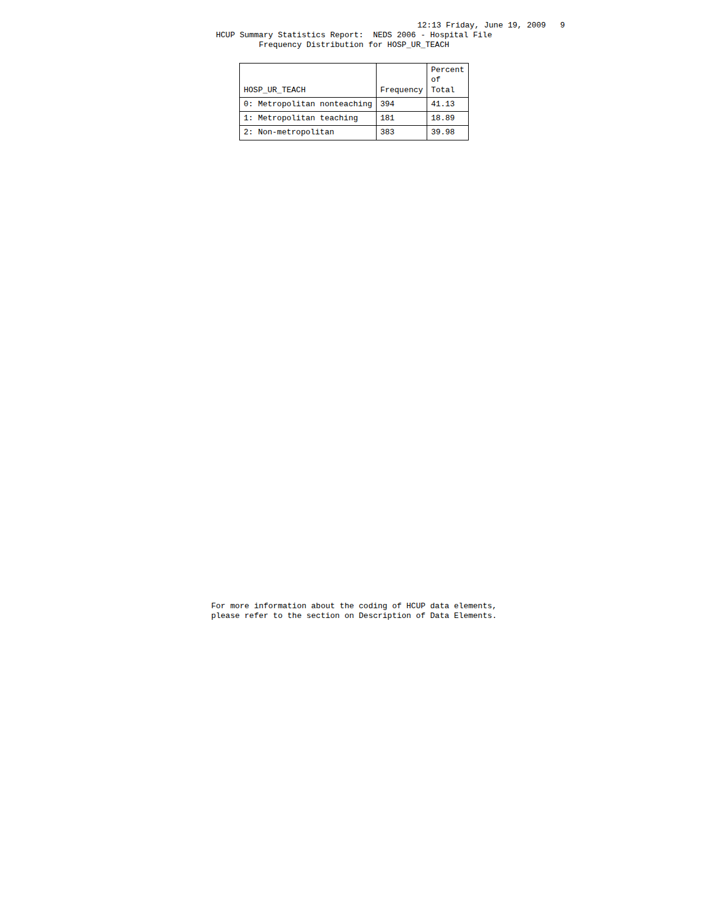12:13 Friday, June 19, 2009 9
HCUP Summary Statistics Report: NEDS 2006 - Hospital File
Frequency Distribution for HOSP_UR_TEACH
| HOSP_UR_TEACH | Frequency | Percent of Total |
| --- | --- | --- |
| 0: Metropolitan nonteaching | 394 | 41.13 |
| 1: Metropolitan teaching | 181 | 18.89 |
| 2: Non-metropolitan | 383 | 39.98 |
For more information about the coding of HCUP data elements, please refer to the section on Description of Data Elements.